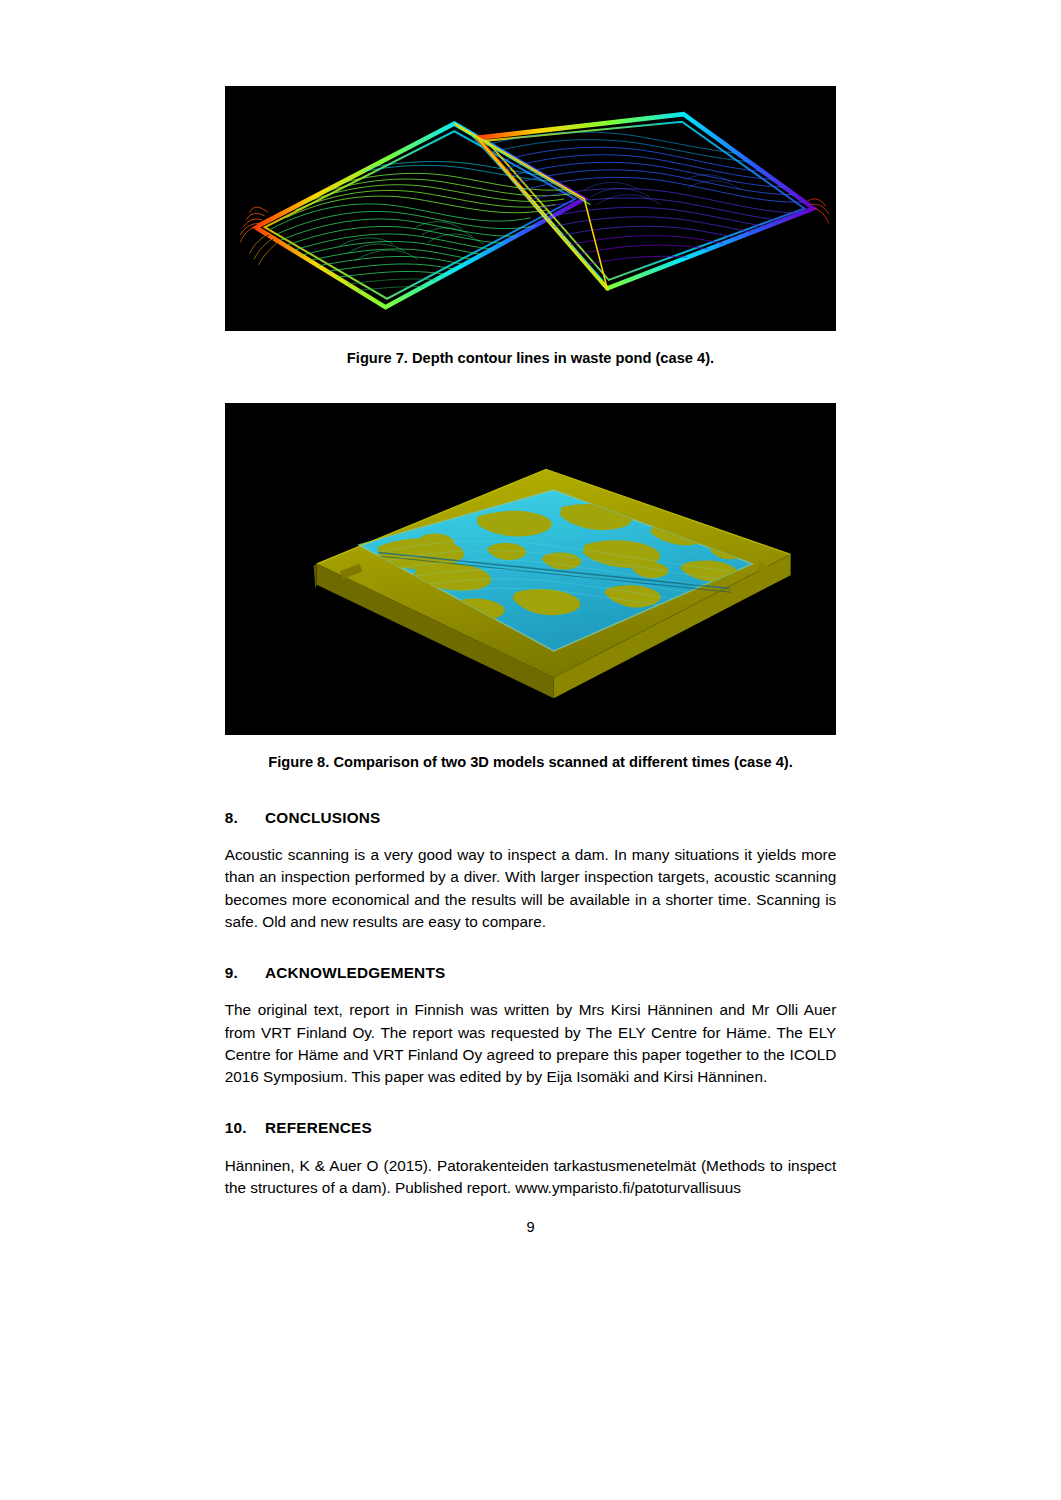Figure 7. Depth contour lines in waste pond (case 4).
Figure 8. Comparison of two 3D models scanned at different times (case 4).
8. CONCLUSIONS
Acoustic scanning is a very good way to inspect a dam. In many situations it yields more than an inspection performed by a diver. With larger inspection targets, acoustic scanning becomes more economical and the results will be available in a shorter time. Scanning is safe. Old and new results are easy to compare.
9. ACKNOWLEDGEMENTS
The original text, report in Finnish was written by Mrs Kirsi Hänninen and Mr Olli Auer from VRT Finland Oy. The report was requested by The ELY Centre for Häme. The ELY Centre for Häme and VRT Finland Oy agreed to prepare this paper together to the ICOLD 2016 Symposium. This paper was edited by by Eija Isomäki and Kirsi Hänninen.
10. REFERENCES
Hänninen, K & Auer O (2015). Patorakenteiden tarkastusmenetelmät (Methods to inspect the structures of a dam). Published report. www.ymparisto.fi/patoturvallisuus
9